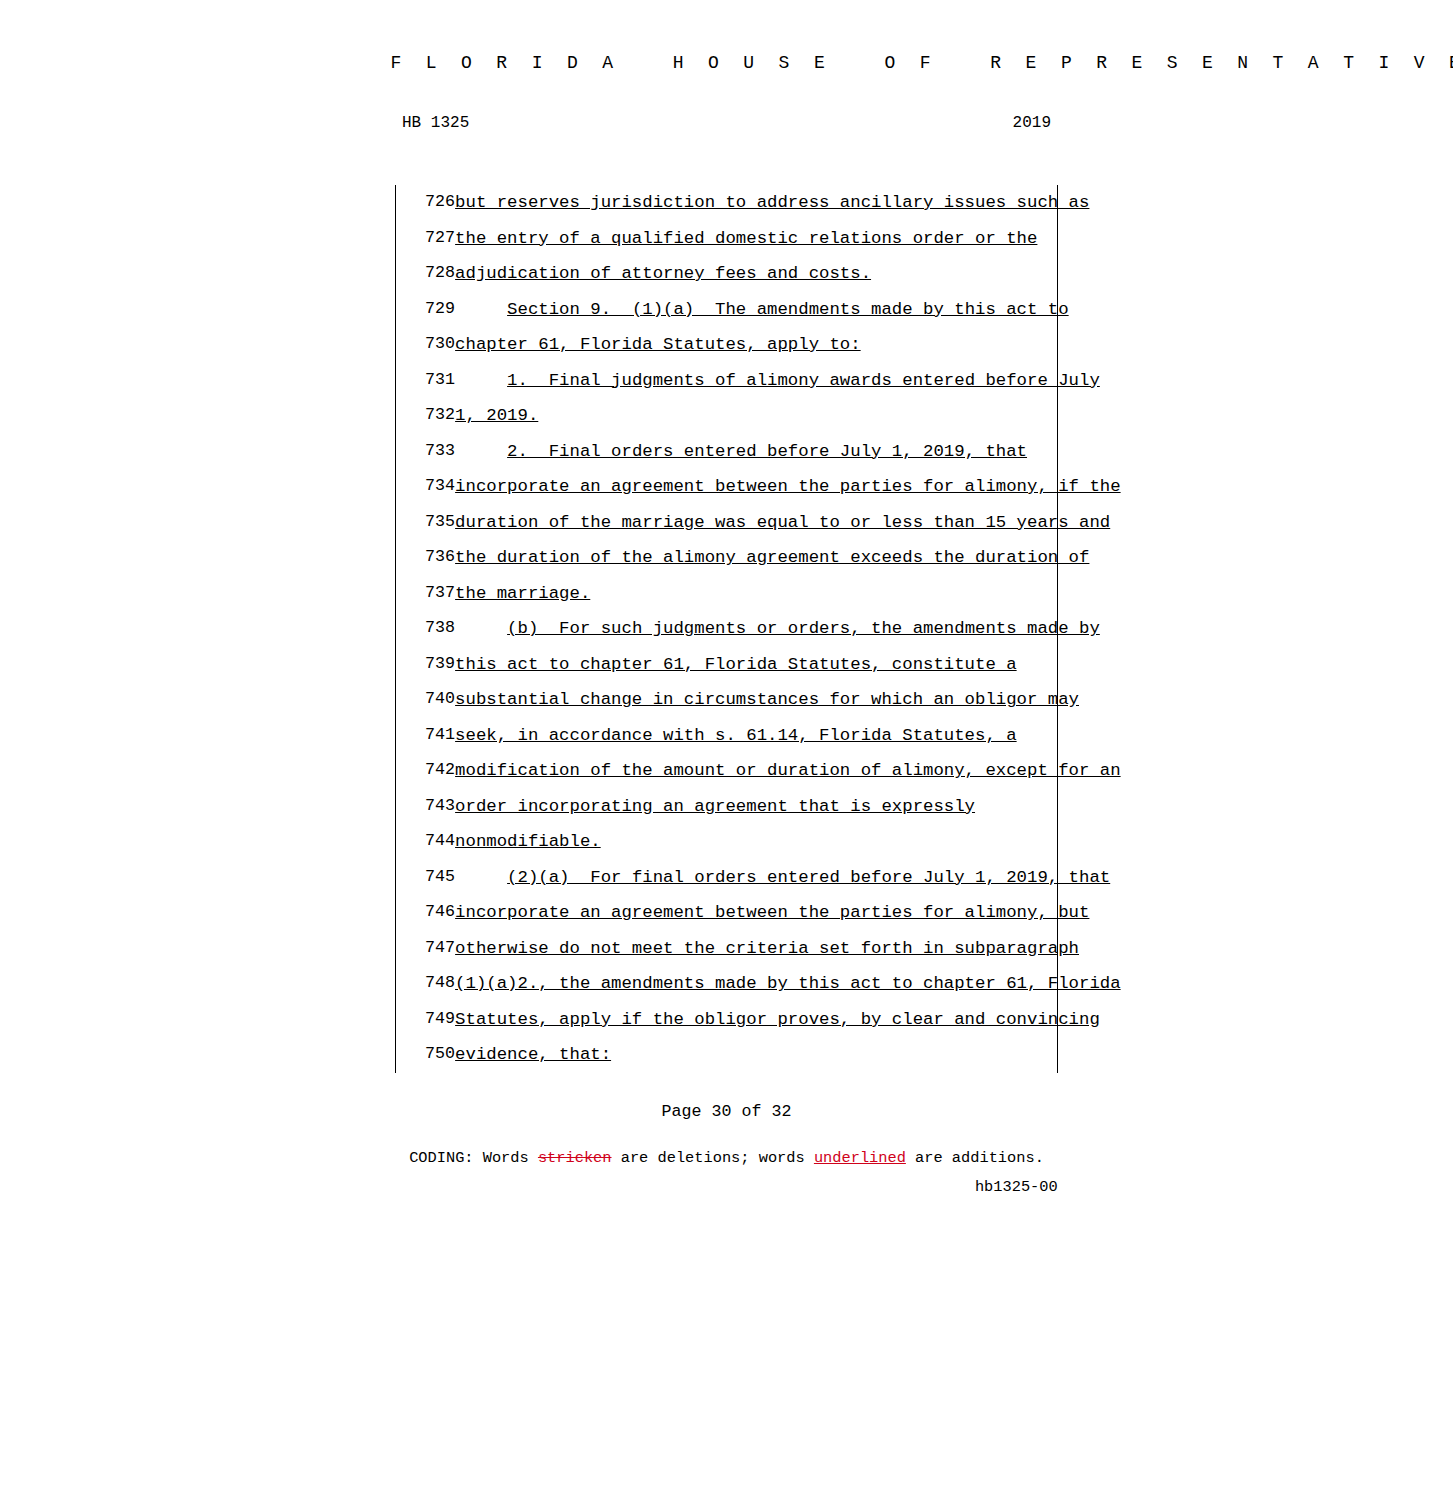F L O R I D A H O U S E O F R E P R E S E N T A T I V E S
HB 1325 2019
| 726 | but reserves jurisdiction to address ancillary issues such as |
| 727 | the entry of a qualified domestic relations order or the |
| 728 | adjudication of attorney fees and costs. |
| 729 | Section 9. (1)(a) The amendments made by this act to |
| 730 | chapter 61, Florida Statutes, apply to: |
| 731 | 1. Final judgments of alimony awards entered before July |
| 732 | 1, 2019. |
| 733 | 2. Final orders entered before July 1, 2019, that |
| 734 | incorporate an agreement between the parties for alimony, if the |
| 735 | duration of the marriage was equal to or less than 15 years and |
| 736 | the duration of the alimony agreement exceeds the duration of |
| 737 | the marriage. |
| 738 | (b) For such judgments or orders, the amendments made by |
| 739 | this act to chapter 61, Florida Statutes, constitute a |
| 740 | substantial change in circumstances for which an obligor may |
| 741 | seek, in accordance with s. 61.14, Florida Statutes, a |
| 742 | modification of the amount or duration of alimony, except for an |
| 743 | order incorporating an agreement that is expressly |
| 744 | nonmodifiable. |
| 745 | (2)(a) For final orders entered before July 1, 2019, that |
| 746 | incorporate an agreement between the parties for alimony, but |
| 747 | otherwise do not meet the criteria set forth in subparagraph |
| 748 | (1)(a)2., the amendments made by this act to chapter 61, Florida |
| 749 | Statutes, apply if the obligor proves, by clear and convincing |
| 750 | evidence, that: |
Page 30 of 32
CODING: Words stricken are deletions; words underlined are additions.
hb1325-00